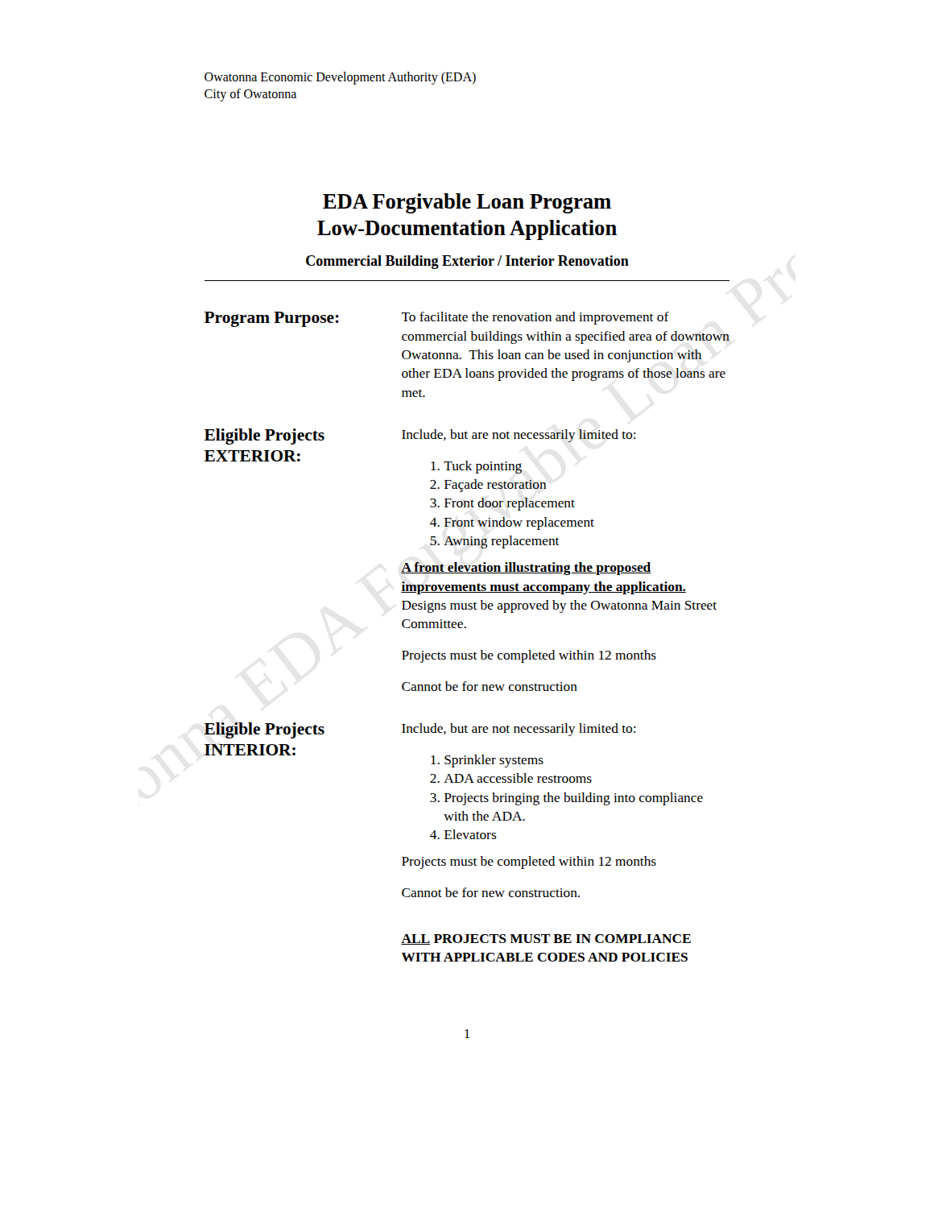Owatonna EDA Forgivable Loan Program
Owatonna Economic Development Authority (EDA)
City of Owatonna
EDA Forgivable Loan Program
Low-Documentation Application
Commercial Building Exterior / Interior Renovation
| Program Purpose: | To facilitate the renovation and improvement of commercial buildings within a specified area of downtown Owatonna. This loan can be used in conjunction with other EDA loans provided the programs of those loans are met. |
| Eligible Projects EXTERIOR: | Include, but are not necessarily limited to: Tuck pointing Façade restoration Front door replacement Front window replacement Awning replacement A front elevation illustrating the proposed improvements must accompany the application. Designs must be approved by the Owatonna Main Street Committee. Projects must be completed within 12 months Cannot be for new construction |
| Eligible Projects INTERIOR: | Include, but are not necessarily limited to: Sprinkler systems ADA accessible restrooms Projects bringing the building into compliance with the ADA. Elevators Projects must be completed within 12 months Cannot be for new construction. ALL PROJECTS MUST BE IN COMPLIANCE WITH APPLICABLE CODES AND POLICIES |
1